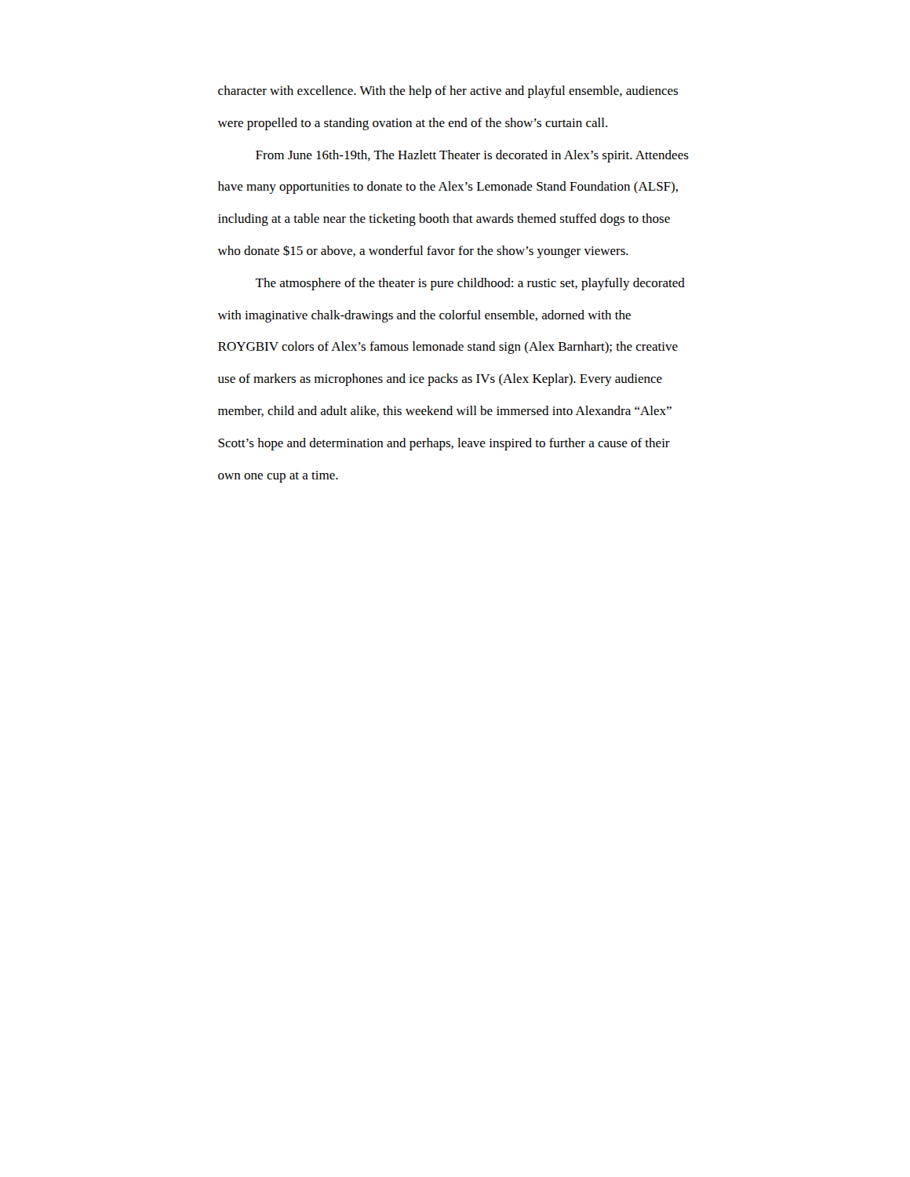character with excellence. With the help of her active and playful ensemble, audiences were propelled to a standing ovation at the end of the show’s curtain call.
From June 16th-19th, The Hazlett Theater is decorated in Alex’s spirit. Attendees have many opportunities to donate to the Alex’s Lemonade Stand Foundation (ALSF), including at a table near the ticketing booth that awards themed stuffed dogs to those who donate $15 or above, a wonderful favor for the show’s younger viewers.
The atmosphere of the theater is pure childhood: a rustic set, playfully decorated with imaginative chalk-drawings and the colorful ensemble, adorned with the ROYGBIV colors of Alex’s famous lemonade stand sign (Alex Barnhart); the creative use of markers as microphones and ice packs as IVs (Alex Keplar). Every audience member, child and adult alike, this weekend will be immersed into Alexandra “Alex” Scott’s hope and determination and perhaps, leave inspired to further a cause of their own one cup at a time.